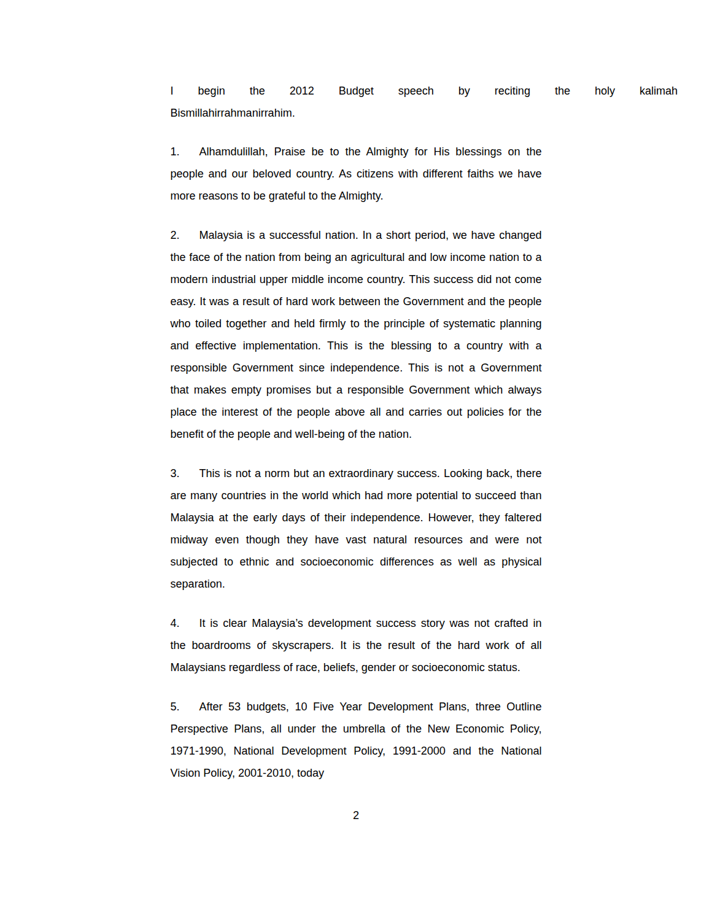I begin the 2012 Budget speech by reciting the holy kalimah Bismillahirrahmanirrahim.
1. Alhamdulillah, Praise be to the Almighty for His blessings on the people and our beloved country. As citizens with different faiths we have more reasons to be grateful to the Almighty.
2. Malaysia is a successful nation. In a short period, we have changed the face of the nation from being an agricultural and low income nation to a modern industrial upper middle income country. This success did not come easy. It was a result of hard work between the Government and the people who toiled together and held firmly to the principle of systematic planning and effective implementation. This is the blessing to a country with a responsible Government since independence. This is not a Government that makes empty promises but a responsible Government which always place the interest of the people above all and carries out policies for the benefit of the people and well-being of the nation.
3. This is not a norm but an extraordinary success. Looking back, there are many countries in the world which had more potential to succeed than Malaysia at the early days of their independence. However, they faltered midway even though they have vast natural resources and were not subjected to ethnic and socioeconomic differences as well as physical separation.
4. It is clear Malaysia’s development success story was not crafted in the boardrooms of skyscrapers. It is the result of the hard work of all Malaysians regardless of race, beliefs, gender or socioeconomic status.
5. After 53 budgets, 10 Five Year Development Plans, three Outline Perspective Plans, all under the umbrella of the New Economic Policy, 1971-1990, National Development Policy, 1991-2000 and the National Vision Policy, 2001-2010, today
2